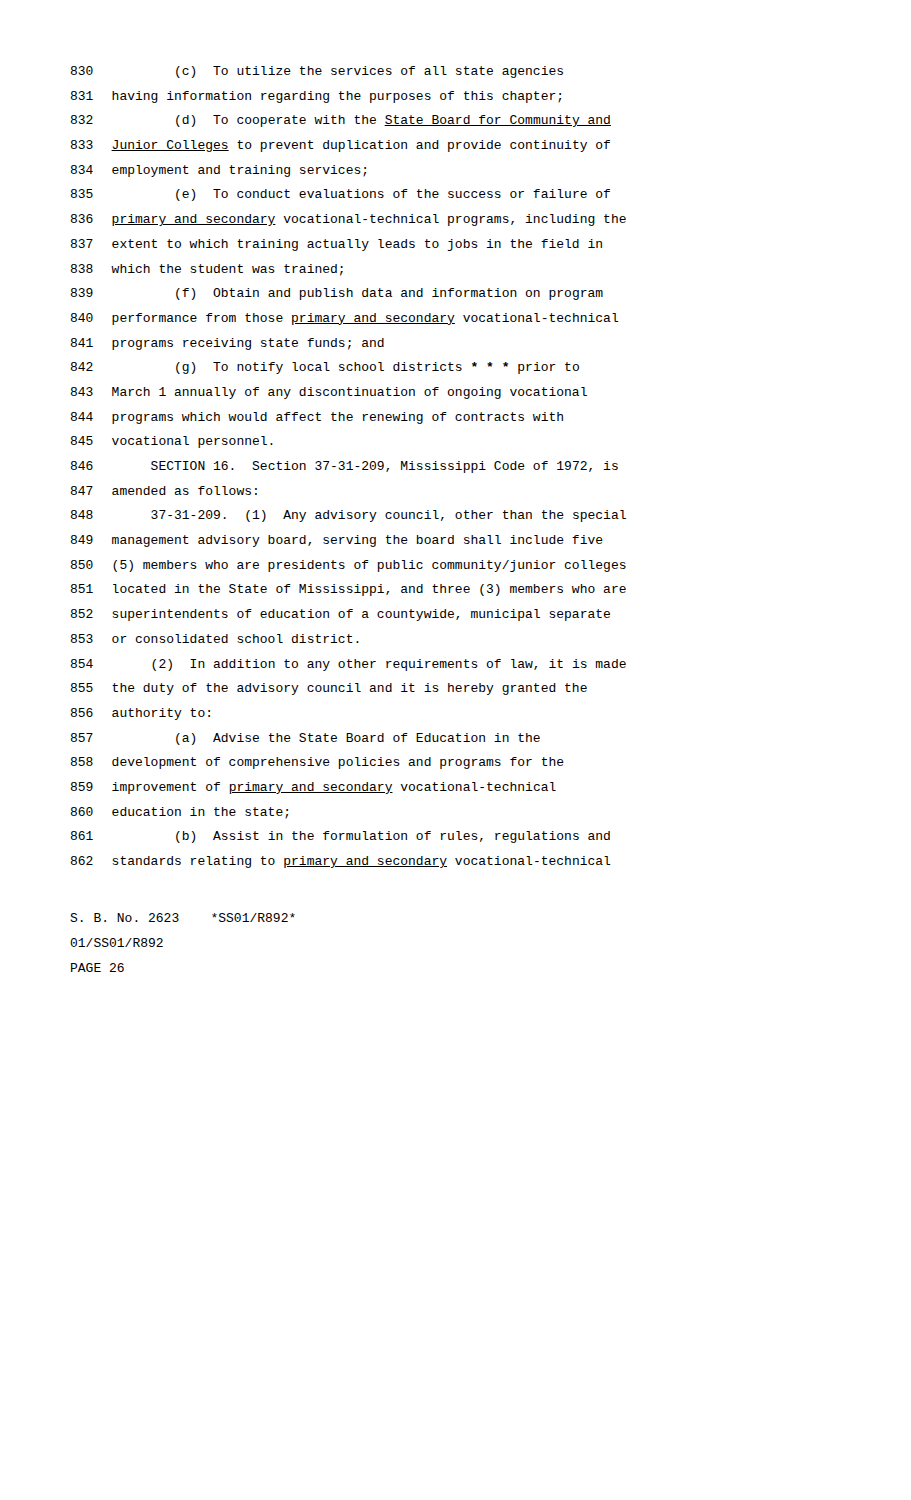830 (c) To utilize the services of all state agencies
831 having information regarding the purposes of this chapter;
832 (d) To cooperate with the State Board for Community and
833 Junior Colleges to prevent duplication and provide continuity of
834 employment and training services;
835 (e) To conduct evaluations of the success or failure of
836 primary and secondary vocational-technical programs, including the
837 extent to which training actually leads to jobs in the field in
838 which the student was trained;
839 (f) Obtain and publish data and information on program
840 performance from those primary and secondary vocational-technical
841 programs receiving state funds; and
842 (g) To notify local school districts * * * prior to
843 March 1 annually of any discontinuation of ongoing vocational
844 programs which would affect the renewing of contracts with
845 vocational personnel.
846 SECTION 16. Section 37-31-209, Mississippi Code of 1972, is
847 amended as follows:
848 37-31-209. (1) Any advisory council, other than the special
849 management advisory board, serving the board shall include five
850(5) members who are presidents of public community/junior colleges
851 located in the State of Mississippi, and three (3) members who are
852 superintendents of education of a countywide, municipal separate
853 or consolidated school district.
854 (2) In addition to any other requirements of law, it is made
855 the duty of the advisory council and it is hereby granted the
856 authority to:
857 (a) Advise the State Board of Education in the
858 development of comprehensive policies and programs for the
859 improvement of primary and secondary vocational-technical
860 education in the state;
861 (b) Assist in the formulation of rules, regulations and
862 standards relating to primary and secondary vocational-technical
S. B. No. 2623 *SS01/R892*
01/SS01/R892
PAGE 26